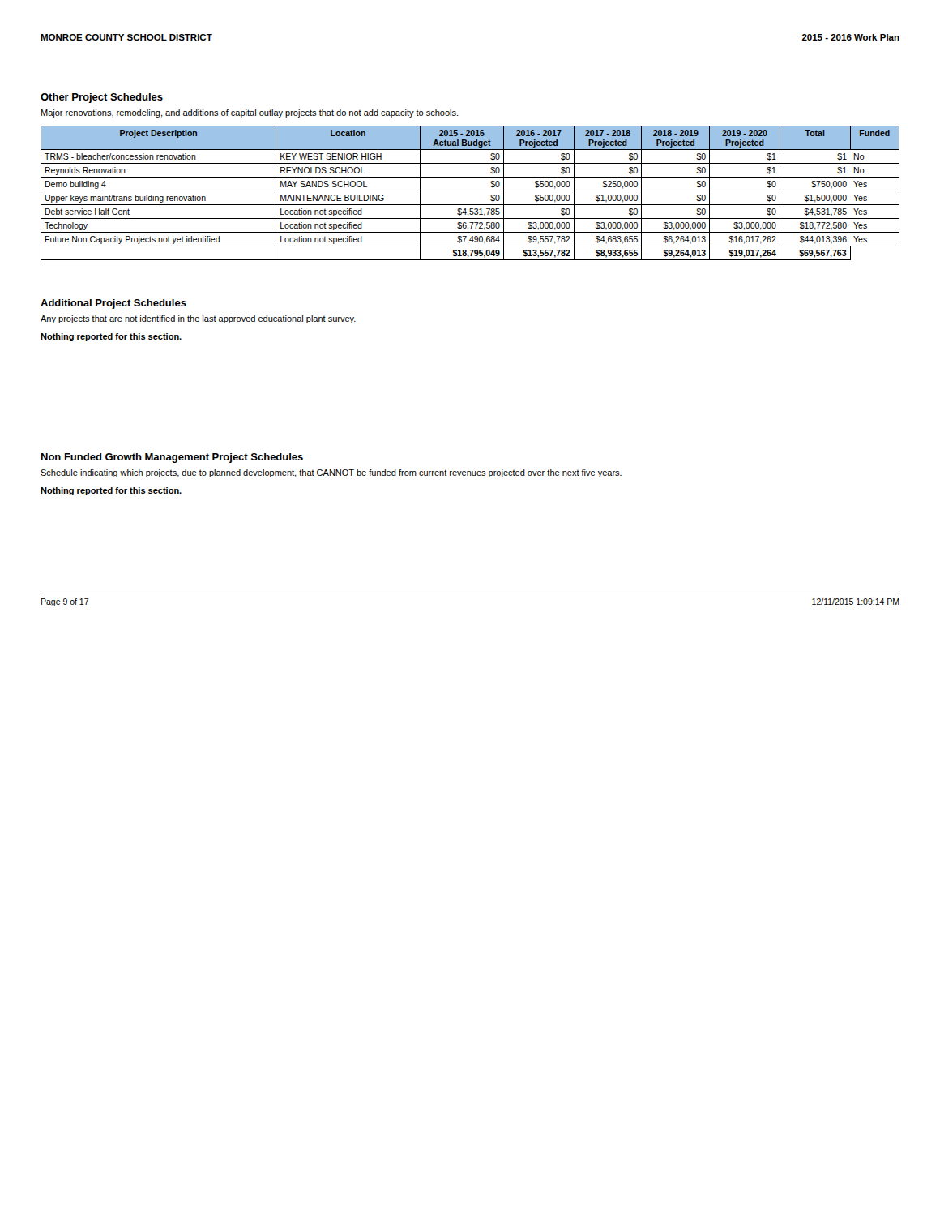MONROE COUNTY SCHOOL DISTRICT
2015 - 2016 Work Plan
Other Project Schedules
Major renovations, remodeling, and additions of capital outlay projects that do not add capacity to schools.
| Project Description | Location | 2015 - 2016 Actual Budget | 2016 - 2017 Projected | 2017 - 2018 Projected | 2018 - 2019 Projected | 2019 - 2020 Projected | Total | Funded |
| --- | --- | --- | --- | --- | --- | --- | --- | --- |
| TRMS - bleacher/concession renovation | KEY WEST SENIOR HIGH | $0 | $0 | $0 | $0 | $1 | $1 | No |
| Reynolds Renovation | REYNOLDS SCHOOL | $0 | $0 | $0 | $0 | $1 | $1 | No |
| Demo building 4 | MAY SANDS SCHOOL | $0 | $500,000 | $250,000 | $0 | $0 | $750,000 | Yes |
| Upper keys maint/trans building renovation | MAINTENANCE BUILDING | $0 | $500,000 | $1,000,000 | $0 | $0 | $1,500,000 | Yes |
| Debt service Half Cent | Location not specified | $4,531,785 | $0 | $0 | $0 | $0 | $4,531,785 | Yes |
| Technology | Location not specified | $6,772,580 | $3,000,000 | $3,000,000 | $3,000,000 | $3,000,000 | $18,772,580 | Yes |
| Future Non Capacity Projects not yet identified | Location not specified | $7,490,684 | $9,557,782 | $4,683,655 | $6,264,013 | $16,017,262 | $44,013,396 | Yes |
| | | $18,795,049 | $13,557,782 | $8,933,655 | $9,264,013 | $19,017,264 | $69,567,763 | |
Additional Project Schedules
Any projects that are not identified in the last approved educational plant survey.
Nothing reported for this section.
Non Funded Growth Management Project Schedules
Schedule indicating which projects, due to planned development, that CANNOT be funded from current revenues projected over the next five years.
Nothing reported for this section.
Page 9 of 17
12/11/2015 1:09:14 PM